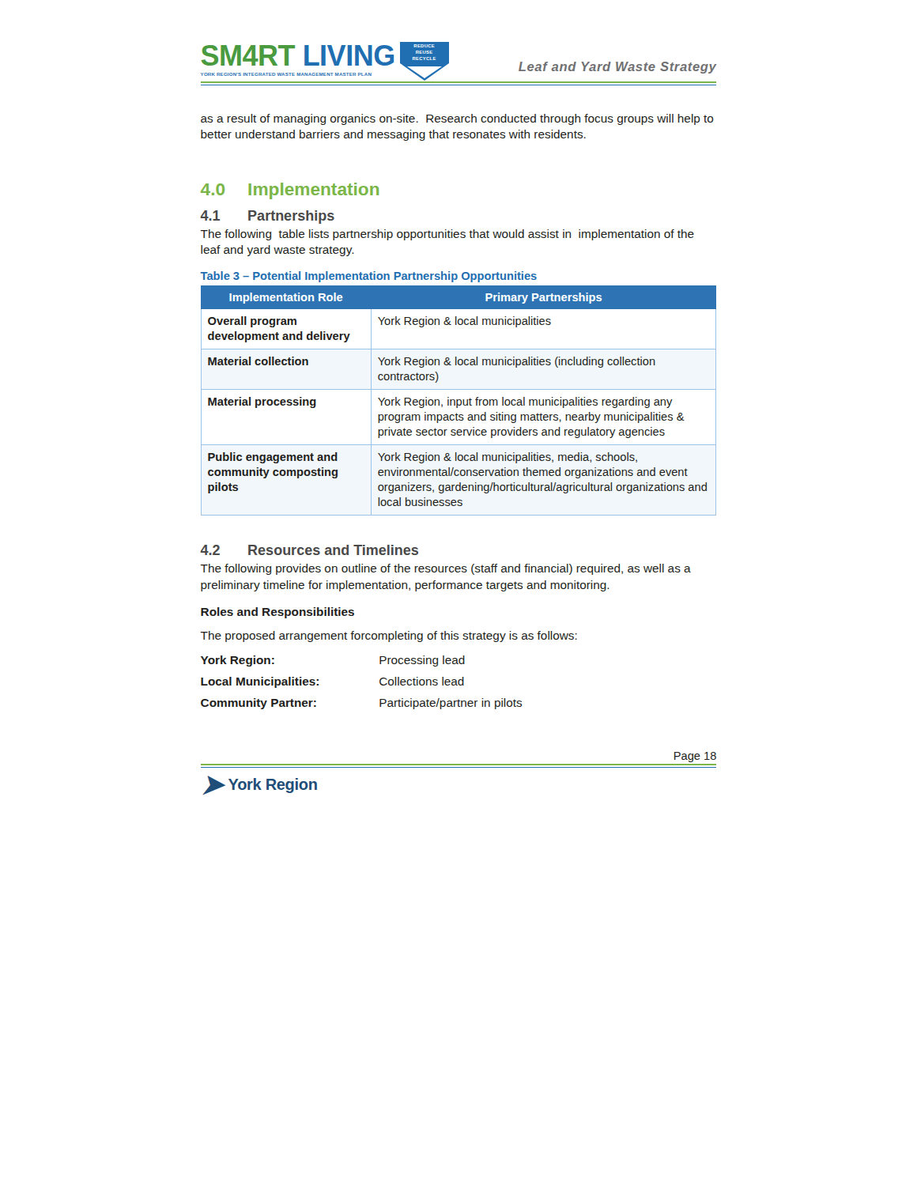SM4RT LIVING
YORK REGION'S INTEGRATED WASTE MANAGEMENT MASTER PLAN
REDUCE
REUSE
RECYCLE
Leaf and Yard Waste Strategy
as a result of managing organics on-site. Research conducted through focus groups will help to better understand barriers and messaging that resonates with residents.
4.0 Implementation
4.1 Partnerships
The following table lists partnership opportunities that would assist in implementation of the leaf and yard waste strategy.
Table 3 – Potential Implementation Partnership Opportunities
| Implementation Role | Primary Partnerships |
| --- | --- |
| Overall program development and delivery | York Region & local municipalities |
| Material collection | York Region & local municipalities (including collection contractors) |
| Material processing | York Region, input from local municipalities regarding any program impacts and siting matters, nearby municipalities & private sector service providers and regulatory agencies |
| Public engagement and community composting pilots | York Region & local municipalities, media, schools, environmental/conservation themed organizations and event organizers, gardening/horticultural/agricultural organizations and local businesses |
4.2 Resources and Timelines
The following provides on outline of the resources (staff and financial) required, as well as a preliminary timeline for implementation, performance targets and monitoring.
Roles and Responsibilities
The proposed arrangement forcompleting of this strategy is as follows:
York Region:
Processing lead
Local Municipalities:
Collections lead
Community Partner:
Participate/partner in pilots
Page 18
➤
York Region